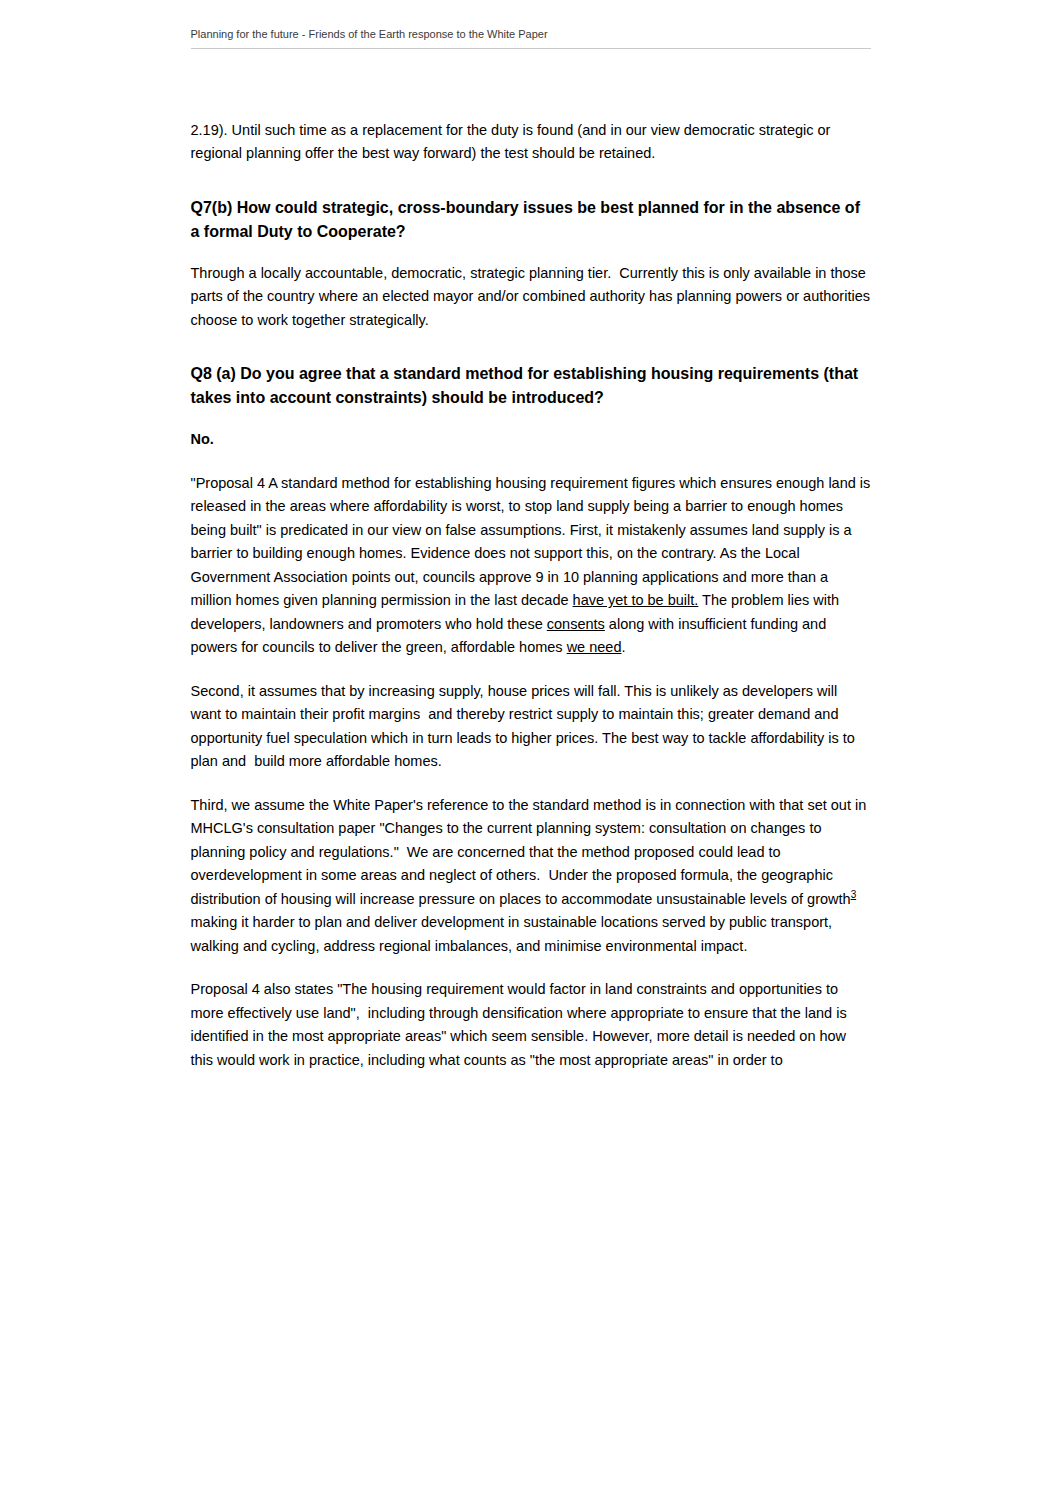Planning for the future - Friends of the Earth response to the White Paper
2.19). Until such time as a replacement for the duty is found (and in our view democratic strategic or regional planning offer the best way forward) the test should be retained.
Q7(b) How could strategic, cross-boundary issues be best planned for in the absence of a formal Duty to Cooperate?
Through a locally accountable, democratic, strategic planning tier. Currently this is only available in those parts of the country where an elected mayor and/or combined authority has planning powers or authorities choose to work together strategically.
Q8 (a) Do you agree that a standard method for establishing housing requirements (that takes into account constraints) should be introduced?
No.
"Proposal 4 A standard method for establishing housing requirement figures which ensures enough land is released in the areas where affordability is worst, to stop land supply being a barrier to enough homes being built" is predicated in our view on false assumptions. First, it mistakenly assumes land supply is a barrier to building enough homes. Evidence does not support this, on the contrary. As the Local Government Association points out, councils approve 9 in 10 planning applications and more than a million homes given planning permission in the last decade have yet to be built. The problem lies with developers, landowners and promoters who hold these consents along with insufficient funding and powers for councils to deliver the green, affordable homes we need.
Second, it assumes that by increasing supply, house prices will fall. This is unlikely as developers will want to maintain their profit margins and thereby restrict supply to maintain this; greater demand and opportunity fuel speculation which in turn leads to higher prices. The best way to tackle affordability is to plan and build more affordable homes.
Third, we assume the White Paper's reference to the standard method is in connection with that set out in MHCLG's consultation paper "Changes to the current planning system: consultation on changes to planning policy and regulations." We are concerned that the method proposed could lead to overdevelopment in some areas and neglect of others. Under the proposed formula, the geographic distribution of housing will increase pressure on places to accommodate unsustainable levels of growth3 making it harder to plan and deliver development in sustainable locations served by public transport, walking and cycling, address regional imbalances, and minimise environmental impact.
Proposal 4 also states "The housing requirement would factor in land constraints and opportunities to more effectively use land", including through densification where appropriate to ensure that the land is identified in the most appropriate areas" which seem sensible. However, more detail is needed on how this would work in practice, including what counts as "the most appropriate areas" in order to